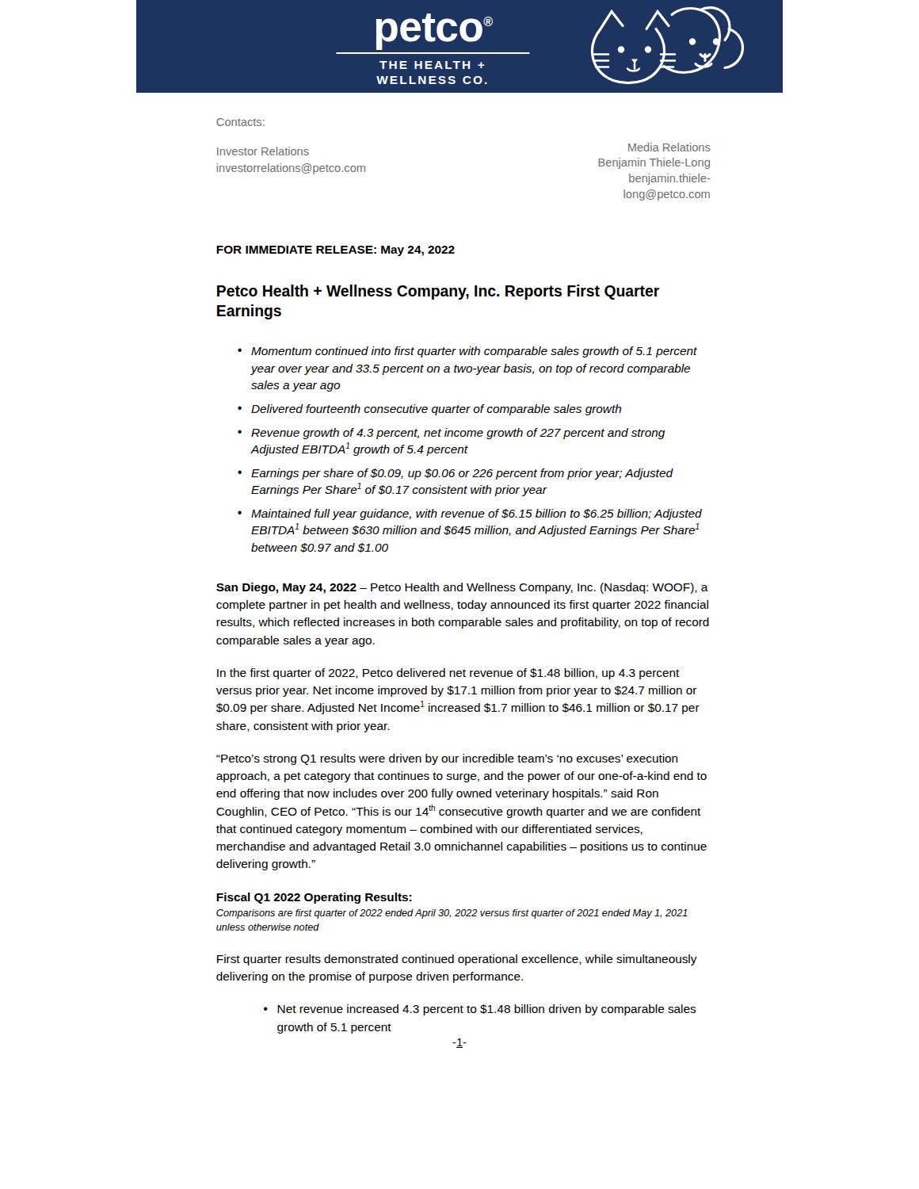petco®
THE HEALTH +
WELLNESS CO.
Contacts:
Investor Relations
investorrelations@petco.com
Media Relations
Benjamin Thiele-Long
benjamin.thiele-
long@petco.com
FOR IMMEDIATE RELEASE: May 24, 2022
Petco Health + Wellness Company, Inc. Reports First Quarter Earnings
Momentum continued into first quarter with comparable sales growth of 5.1 percent year over year and 33.5 percent on a two-year basis, on top of record comparable sales a year ago
Delivered fourteenth consecutive quarter of comparable sales growth
Revenue growth of 4.3 percent, net income growth of 227 percent and strong Adjusted EBITDA1 growth of 5.4 percent
Earnings per share of $0.09, up $0.06 or 226 percent from prior year; Adjusted Earnings Per Share1 of $0.17 consistent with prior year
Maintained full year guidance, with revenue of $6.15 billion to $6.25 billion; Adjusted EBITDA1 between $630 million and $645 million, and Adjusted Earnings Per Share1 between $0.97 and $1.00
San Diego, May 24, 2022 – Petco Health and Wellness Company, Inc. (Nasdaq: WOOF), a complete partner in pet health and wellness, today announced its first quarter 2022 financial results, which reflected increases in both comparable sales and profitability, on top of record comparable sales a year ago.
In the first quarter of 2022, Petco delivered net revenue of $1.48 billion, up 4.3 percent versus prior year. Net income improved by $17.1 million from prior year to $24.7 million or $0.09 per share. Adjusted Net Income1 increased $1.7 million to $46.1 million or $0.17 per share, consistent with prior year.
“Petco’s strong Q1 results were driven by our incredible team’s ‘no excuses’ execution approach, a pet category that continues to surge, and the power of our one-of-a-kind end to end offering that now includes over 200 fully owned veterinary hospitals.” said Ron Coughlin, CEO of Petco. “This is our 14th consecutive growth quarter and we are confident that continued category momentum – combined with our differentiated services, merchandise and advantaged Retail 3.0 omnichannel capabilities – positions us to continue delivering growth.”
Fiscal Q1 2022 Operating Results:
Comparisons are first quarter of 2022 ended April 30, 2022 versus first quarter of 2021 ended May 1, 2021 unless otherwise noted
First quarter results demonstrated continued operational excellence, while simultaneously delivering on the promise of purpose driven performance.
Net revenue increased 4.3 percent to $1.48 billion driven by comparable sales growth of 5.1 percent
-1-